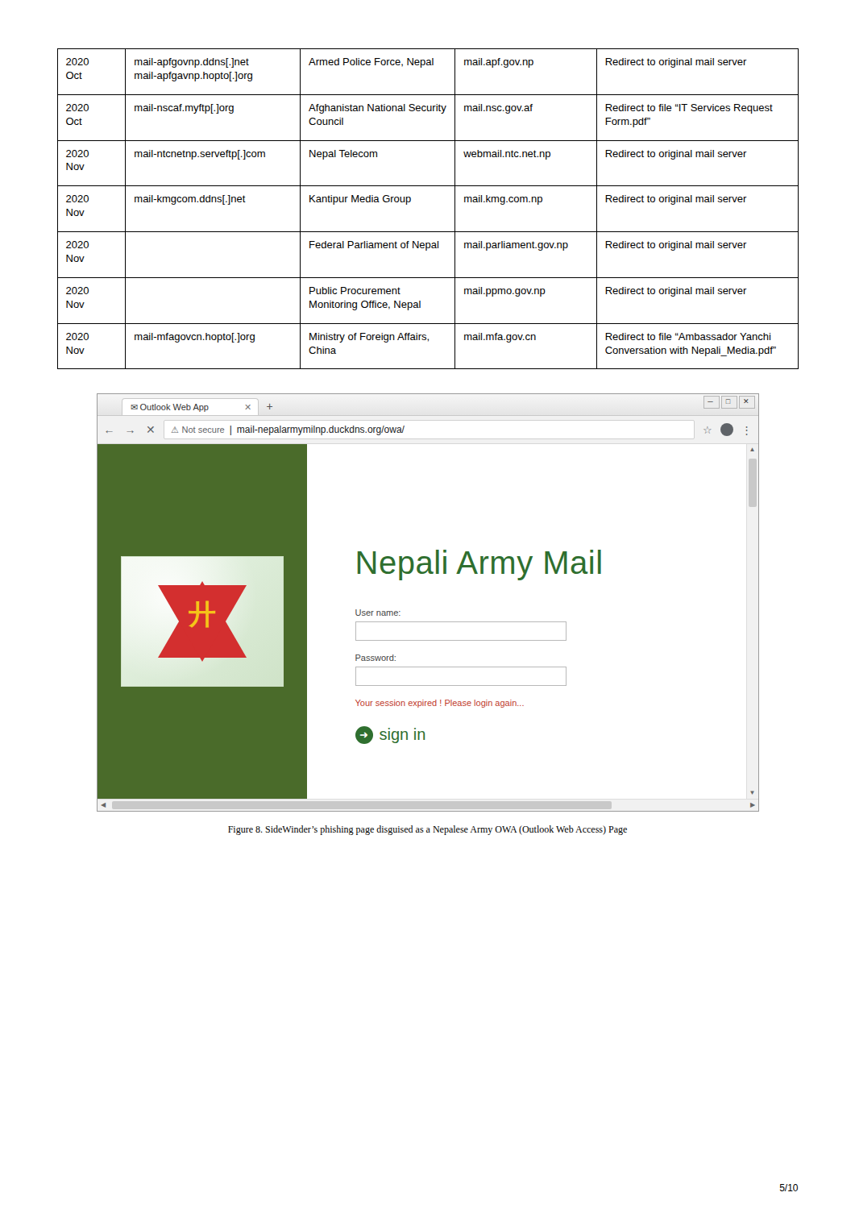| 2020 Oct | mail-apfgovnp.ddns[.]net mail-apfgavnp.hopto[.]org | Armed Police Force, Nepal | mail.apf.gov.np | Redirect to original mail server |
| 2020 Oct | mail-nscaf.myftp[.]org | Afghanistan National Security Council | mail.nsc.gov.af | Redirect to file “IT Services Request Form.pdf” |
| 2020 Nov | mail-ntcnetnp.serveftp[.]com | Nepal Telecom | webmail.ntc.net.np | Redirect to original mail server |
| 2020 Nov | mail-kmgcom.ddns[.]net | Kantipur Media Group | mail.kmg.com.np | Redirect to original mail server |
| 2020 Nov | | Federal Parliament of Nepal | mail.parliament.gov.np | Redirect to original mail server |
| 2020 Nov | | Public Procurement Monitoring Office, Nepal | mail.ppmo.gov.np | Redirect to original mail server |
| 2020 Nov | mail-mfagovcn.hopto[.]org | Ministry of Foreign Affairs, China | mail.mfa.gov.cn | Redirect to file “Ambassador Yanchi Conversation with Nepali_Media.pdf” |
✉ Outlook Web App ✕
+
─□✕
← → ✕
⚠ Not secure | mail-nepalarmymilnp.duckdns.org/owa/
☆ ⋮
廾
Nepali Army Mail
User name:
Password:
Your session expired ! Please login again...
➜ sign in
▲
▼
◀
▶
Figure 8. SideWinder’s phishing page disguised as a Nepalese Army OWA (Outlook Web Access) Page
5/10